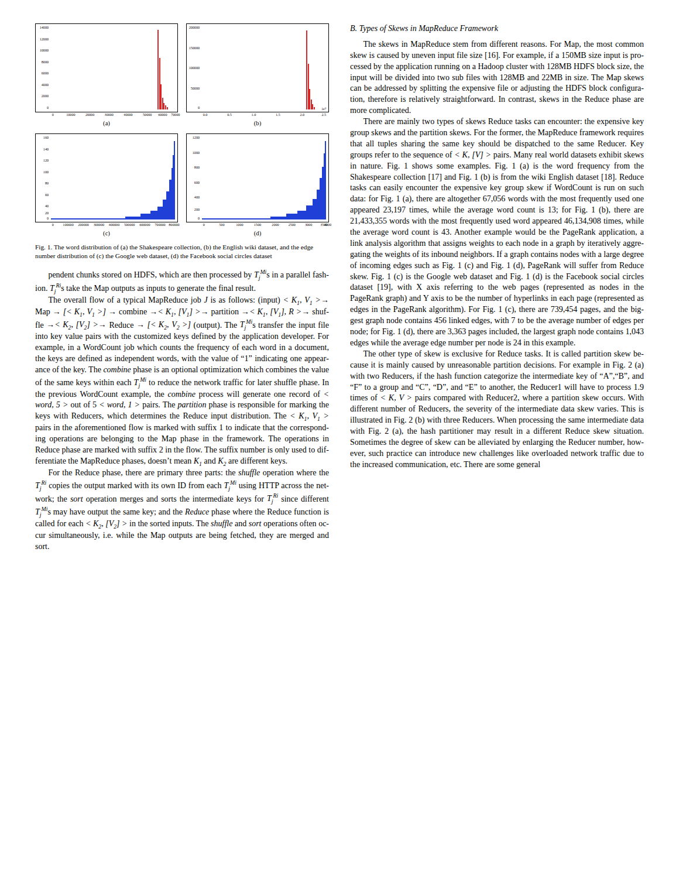14000 12000 10000 8000 6000 4000 2000 0
0 10000 20000 30000 40000 50000 60000 70000
(a)
200000 150000 100000 50000 0
0.0 0.5 1.0 1.5 2.0 2.5 1e7
(b)
160 140 120 100 80 60 40 20 0
0 100000 200000 300000 400000 500000 600000 700000 800000
(c)
1200 1000 800 600 400 200 0
0 500 1000 1500 2000 2500 3000 3500 4000
(d)
Fig. 1. The word distribution of (a) the Shakespeare collection, (b) the English wiki dataset, and the edge number distribution of (c) the Google web dataset, (d) the Facebook social circles dataset
pendent chunks stored on HDFS, which are then processed by TjMis in a parallel fashion. TjRis take the Map outputs as inputs to generate the final result.
The overall flow of a typical MapReduce job J is as follows: (input) < K1, V1 >→ Map → [< K1, V1 >] → combine →< K1, [V1] >→ partition →< K1, [V1], R >→ shuffle →< K2, [V2] >→ Reduce → [< K2, V2 >] (output). The TjMis transfer the input file into key value pairs with the customized keys defined by the application developer. For example, in a WordCount job which counts the frequency of each word in a document, the keys are defined as independent words, with the value of “1” indicating one appearance of the key. The combine phase is an optional optimization which combines the value of the same keys within each TjMi to reduce the network traffic for later shuffle phase. In the previous WordCount example, the combine process will generate one record of < word, 5 > out of 5 < word, 1 > pairs. The partition phase is responsible for marking the keys with Reducers, which determines the Reduce input distribution. The < K1, V1 > pairs in the aforementioned flow is marked with suffix 1 to indicate that the corresponding operations are belonging to the Map phase in the framework. The operations in Reduce phase are marked with suffix 2 in the flow. The suffix number is only used to differentiate the MapReduce phases, doesn’t mean K1 and K2 are different keys.
For the Reduce phase, there are primary three parts: the shuffle operation where the TjRi copies the output marked with its own ID from each TjMi using HTTP across the network; the sort operation merges and sorts the intermediate keys for TjRi since different TjMis may have output the same key; and the Reduce phase where the Reduce function is called for each < K2, [V2] > in the sorted inputs. The shuffle and sort operations often occur simultaneously, i.e. while the Map outputs are being fetched, they are merged and sort.
B. Types of Skews in MapReduce Framework
The skews in MapReduce stem from different reasons. For Map, the most common skew is caused by uneven input file size [16]. For example, if a 150MB size input is processed by the application running on a Hadoop cluster with 128MB HDFS block size, the input will be divided into two sub files with 128MB and 22MB in size. The Map skews can be addressed by splitting the expensive file or adjusting the HDFS block configuration, therefore is relatively straightforward. In contrast, skews in the Reduce phase are more complicated.
There are mainly two types of skews Reduce tasks can encounter: the expensive key group skews and the partition skews. For the former, the MapReduce framework requires that all tuples sharing the same key should be dispatched to the same Reducer. Key groups refer to the sequence of < K, [V] > pairs. Many real world datasets exhibit skews in nature. Fig. 1 shows some examples. Fig. 1 (a) is the word frequency from the Shakespeare collection [17] and Fig. 1 (b) is from the wiki English dataset [18]. Reduce tasks can easily encounter the expensive key group skew if WordCount is run on such data: for Fig. 1 (a), there are altogether 67,056 words with the most frequently used one appeared 23,197 times, while the average word count is 13; for Fig. 1 (b), there are 21,433,355 words with the most frequently used word appeared 46,134,908 times, while the average word count is 43. Another example would be the PageRank application, a link analysis algorithm that assigns weights to each node in a graph by iteratively aggregating the weights of its inbound neighbors. If a graph contains nodes with a large degree of incoming edges such as Fig. 1 (c) and Fig. 1 (d), PageRank will suffer from Reduce skew. Fig. 1 (c) is the Google web dataset and Fig. 1 (d) is the Facebook social circles dataset [19], with X axis referring to the web pages (represented as nodes in the PageRank graph) and Y axis to be the number of hyperlinks in each page (represented as edges in the PageRank algorithm). For Fig. 1 (c), there are 739,454 pages, and the biggest graph node contains 456 linked edges, with 7 to be the average number of edges per node; for Fig. 1 (d), there are 3,363 pages included, the largest graph node contains 1,043 edges while the average edge number per node is 24 in this example.
The other type of skew is exclusive for Reduce tasks. It is called partition skew because it is mainly caused by unreasonable partition decisions. For example in Fig. 2 (a) with two Reducers, if the hash function categorize the intermediate key of “A”,“B”, and “F” to a group and “C”, “D”, and “E” to another, the Reducer1 will have to process 1.9 times of < K, V > pairs compared with Reducer2, where a partition skew occurs. With different number of Reducers, the severity of the intermediate data skew varies. This is illustrated in Fig. 2 (b) with three Reducers. When processing the same intermediate data with Fig. 2 (a), the hash partitioner may result in a different Reduce skew situation. Sometimes the degree of skew can be alleviated by enlarging the Reducer number, however, such practice can introduce new challenges like overloaded network traffic due to the increased communication, etc. There are some general